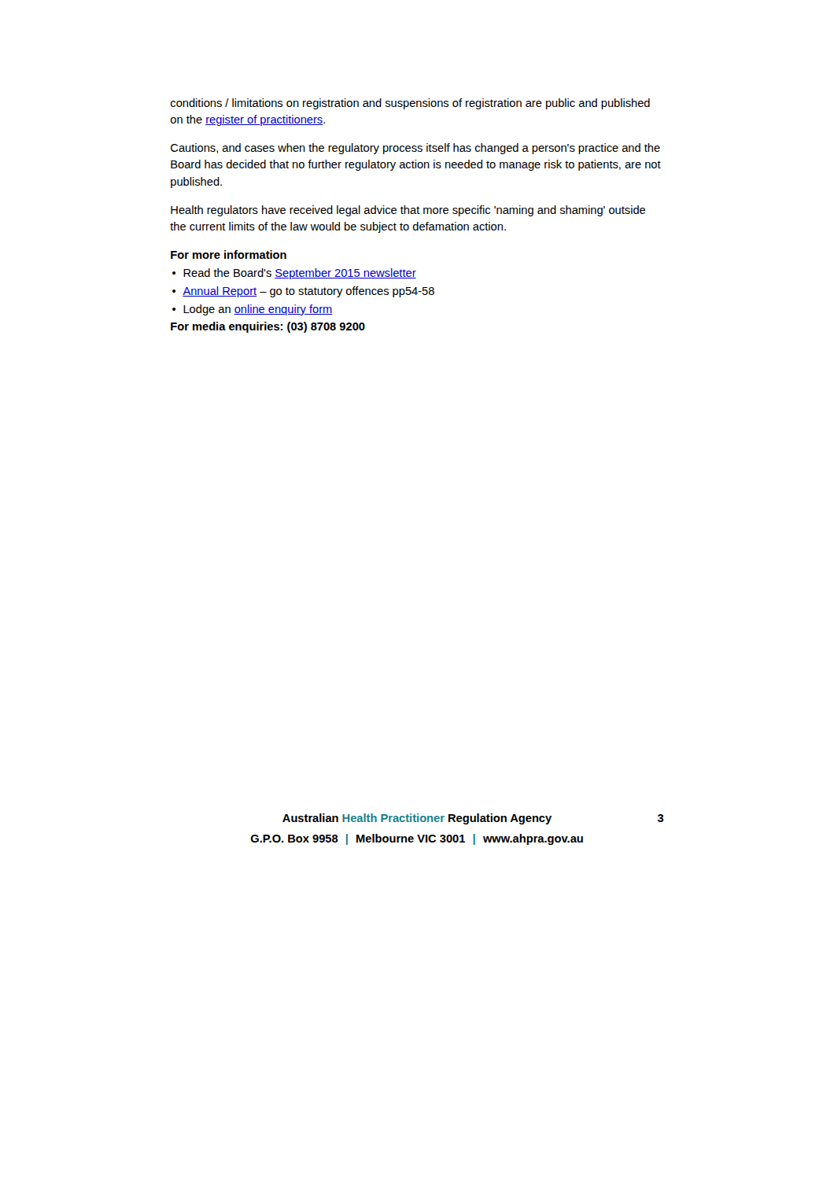conditions / limitations on registration and suspensions of registration are public and published on the register of practitioners.
Cautions, and cases when the regulatory process itself has changed a person's practice and the Board has decided that no further regulatory action is needed to manage risk to patients, are not published.
Health regulators have received legal advice that more specific 'naming and shaming' outside the current limits of the law would be subject to defamation action.
For more information
Read the Board's September 2015 newsletter
Annual Report – go to statutory offences pp54-58
Lodge an online enquiry form
For media enquiries: (03) 8708 9200
3
Australian Health Practitioner Regulation Agency
G.P.O. Box 9958 | Melbourne VIC 3001 | www.ahpra.gov.au